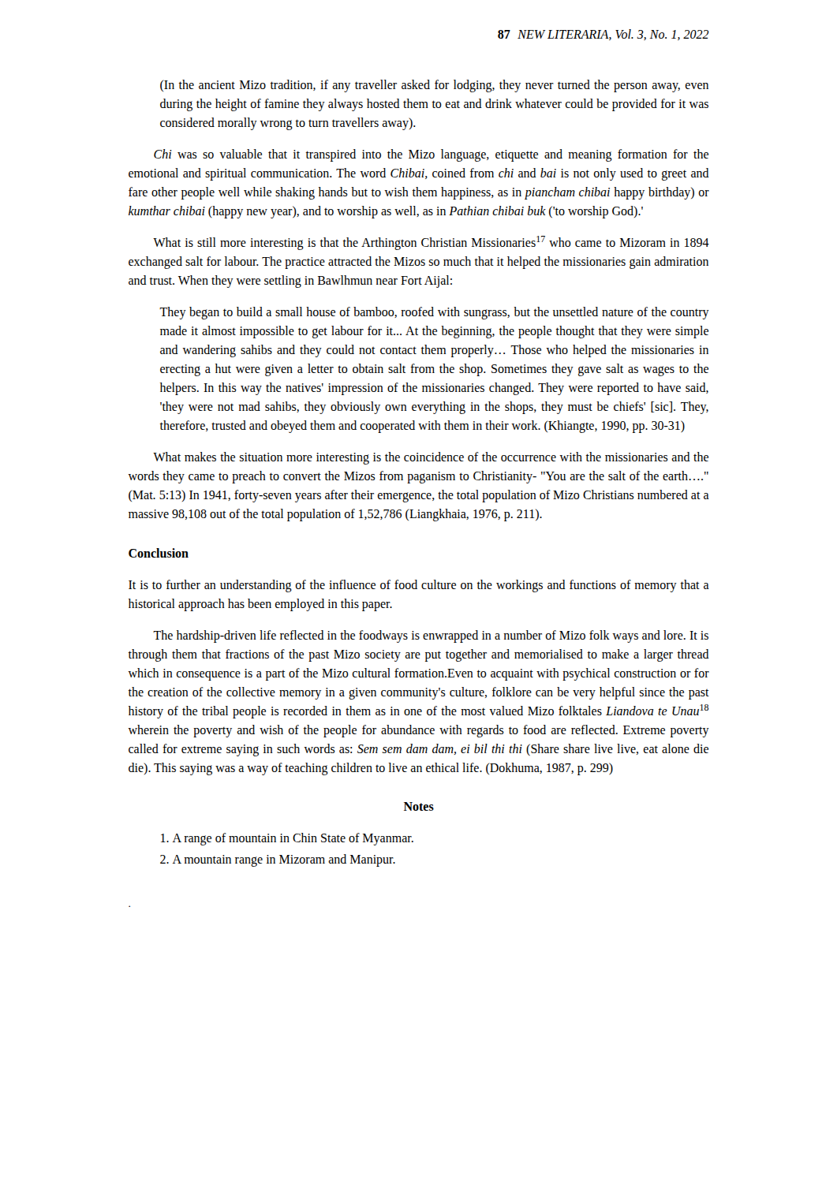87 NEW LITERARIA, Vol. 3, No. 1, 2022
(In the ancient Mizo tradition, if any traveller asked for lodging, they never turned the person away, even during the height of famine they always hosted them to eat and drink whatever could be provided for it was considered morally wrong to turn travellers away).
Chi was so valuable that it transpired into the Mizo language, etiquette and meaning formation for the emotional and spiritual communication. The word Chibai, coined from chi and bai is not only used to greet and fare other people well while shaking hands but to wish them happiness, as in piancham chibai happy birthday) or kumthar chibai (happy new year), and to worship as well, as in Pathian chibai buk ('to worship God).'
What is still more interesting is that the Arthington Christian Missionaries17 who came to Mizoram in 1894 exchanged salt for labour. The practice attracted the Mizos so much that it helped the missionaries gain admiration and trust. When they were settling in Bawlhmun near Fort Aijal:
They began to build a small house of bamboo, roofed with sungrass, but the unsettled nature of the country made it almost impossible to get labour for it... At the beginning, the people thought that they were simple and wandering sahibs and they could not contact them properly… Those who helped the missionaries in erecting a hut were given a letter to obtain salt from the shop. Sometimes they gave salt as wages to the helpers. In this way the natives' impression of the missionaries changed. They were reported to have said, 'they were not mad sahibs, they obviously own everything in the shops, they must be chiefs' [sic]. They, therefore, trusted and obeyed them and cooperated with them in their work. (Khiangte, 1990, pp. 30-31)
What makes the situation more interesting is the coincidence of the occurrence with the missionaries and the words they came to preach to convert the Mizos from paganism to Christianity- "You are the salt of the earth…." (Mat. 5:13) In 1941, forty-seven years after their emergence, the total population of Mizo Christians numbered at a massive 98,108 out of the total population of 1,52,786 (Liangkhaia, 1976, p. 211).
Conclusion
It is to further an understanding of the influence of food culture on the workings and functions of memory that a historical approach has been employed in this paper.
The hardship-driven life reflected in the foodways is enwrapped in a number of Mizo folk ways and lore. It is through them that fractions of the past Mizo society are put together and memorialised to make a larger thread which in consequence is a part of the Mizo cultural formation.Even to acquaint with psychical construction or for the creation of the collective memory in a given community's culture, folklore can be very helpful since the past history of the tribal people is recorded in them as in one of the most valued Mizo folktales Liandova te Unau18 wherein the poverty and wish of the people for abundance with regards to food are reflected. Extreme poverty called for extreme saying in such words as: Sem sem dam dam, ei bil thi thi (Share share live live, eat alone die die). This saying was a way of teaching children to live an ethical life. (Dokhuma, 1987, p. 299)
Notes
A range of mountain in Chin State of Myanmar.
A mountain range in Mizoram and Manipur.
.